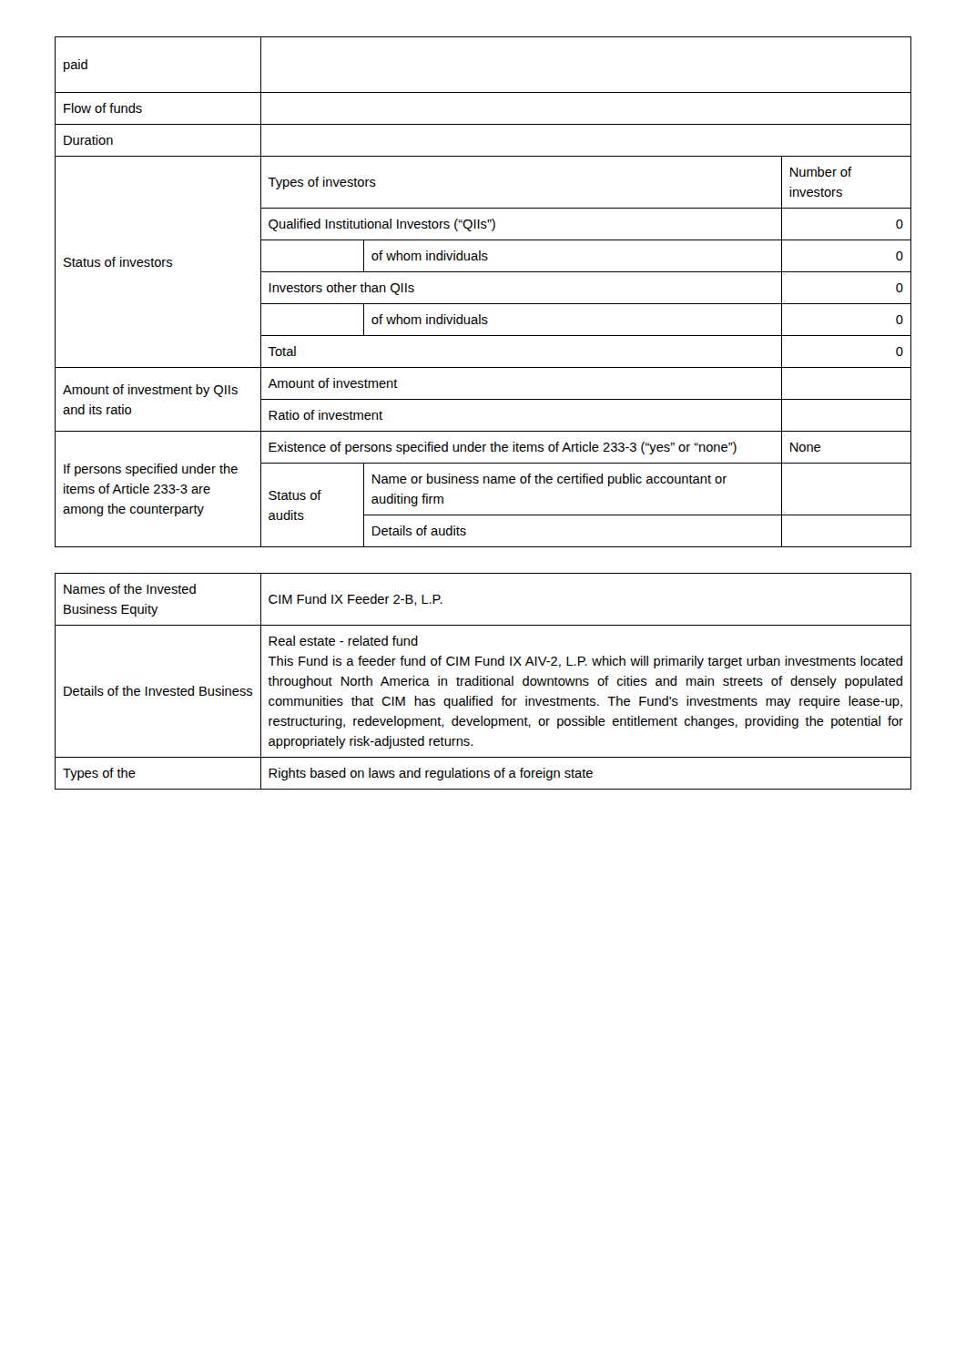| paid | |
| Flow of funds | |
| Duration | |
| Status of investors | Types of investors | Number of investors |
| Qualified Institutional Investors (“QIIs”) | 0 |
| | of whom individuals | 0 |
| Investors other than QIIs | 0 |
| | of whom individuals | 0 |
| Total | 0 |
| Amount of investment by QIIs and its ratio | Amount of investment | |
| Ratio of investment | |
| If persons specified under the items of Article 233-3 are among the counterparty | Existence of persons specified under the items of Article 233-3 (“yes” or “none”) | None |
| Status of audits | Name or business name of the certified public accountant or auditing firm | |
| Details of audits | |
| Names of the Invested Business Equity | CIM Fund IX Feeder 2-B, L.P. |
| Details of the Invested Business | Real estate - related fund This Fund is a feeder fund of CIM Fund IX AIV-2, L.P. which will primarily target urban investments located throughout North America in traditional downtowns of cities and main streets of densely populated communities that CIM has qualified for investments. The Fund's investments may require lease-up, restructuring, redevelopment, development, or possible entitlement changes, providing the potential for appropriately risk-adjusted returns. |
| Types of the | Rights based on laws and regulations of a foreign state |